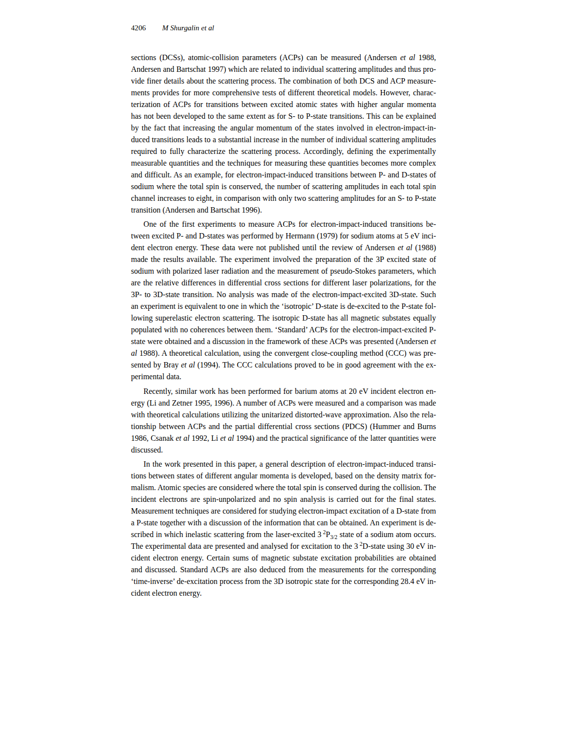4206 M Shurgalin et al
sections (DCSs), atomic-collision parameters (ACPs) can be measured (Andersen et al 1988, Andersen and Bartschat 1997) which are related to individual scattering amplitudes and thus provide finer details about the scattering process. The combination of both DCS and ACP measurements provides for more comprehensive tests of different theoretical models. However, characterization of ACPs for transitions between excited atomic states with higher angular momenta has not been developed to the same extent as for S- to P-state transitions. This can be explained by the fact that increasing the angular momentum of the states involved in electron-impact-induced transitions leads to a substantial increase in the number of individual scattering amplitudes required to fully characterize the scattering process. Accordingly, defining the experimentally measurable quantities and the techniques for measuring these quantities becomes more complex and difficult. As an example, for electron-impact-induced transitions between P- and D-states of sodium where the total spin is conserved, the number of scattering amplitudes in each total spin channel increases to eight, in comparison with only two scattering amplitudes for an S- to P-state transition (Andersen and Bartschat 1996).
One of the first experiments to measure ACPs for electron-impact-induced transitions between excited P- and D-states was performed by Hermann (1979) for sodium atoms at 5 eV incident electron energy. These data were not published until the review of Andersen et al (1988) made the results available. The experiment involved the preparation of the 3P excited state of sodium with polarized laser radiation and the measurement of pseudo-Stokes parameters, which are the relative differences in differential cross sections for different laser polarizations, for the 3P- to 3D-state transition. No analysis was made of the electron-impact-excited 3D-state. Such an experiment is equivalent to one in which the ‘isotropic’ D-state is de-excited to the P-state following superelastic electron scattering. The isotropic D-state has all magnetic substates equally populated with no coherences between them. ‘Standard’ ACPs for the electron-impact-excited P-state were obtained and a discussion in the framework of these ACPs was presented (Andersen et al 1988). A theoretical calculation, using the convergent close-coupling method (CCC) was presented by Bray et al (1994). The CCC calculations proved to be in good agreement with the experimental data.
Recently, similar work has been performed for barium atoms at 20 eV incident electron energy (Li and Zetner 1995, 1996). A number of ACPs were measured and a comparison was made with theoretical calculations utilizing the unitarized distorted-wave approximation. Also the relationship between ACPs and the partial differential cross sections (PDCS) (Hummer and Burns 1986, Csanak et al 1992, Li et al 1994) and the practical significance of the latter quantities were discussed.
In the work presented in this paper, a general description of electron-impact-induced transitions between states of different angular momenta is developed, based on the density matrix formalism. Atomic species are considered where the total spin is conserved during the collision. The incident electrons are spin-unpolarized and no spin analysis is carried out for the final states. Measurement techniques are considered for studying electron-impact excitation of a D-state from a P-state together with a discussion of the information that can be obtained. An experiment is described in which inelastic scattering from the laser-excited 3 2P3/2 state of a sodium atom occurs. The experimental data are presented and analysed for excitation to the 3 2D-state using 30 eV incident electron energy. Certain sums of magnetic substate excitation probabilities are obtained and discussed. Standard ACPs are also deduced from the measurements for the corresponding ‘time-inverse’ de-excitation process from the 3D isotropic state for the corresponding 28.4 eV incident electron energy.